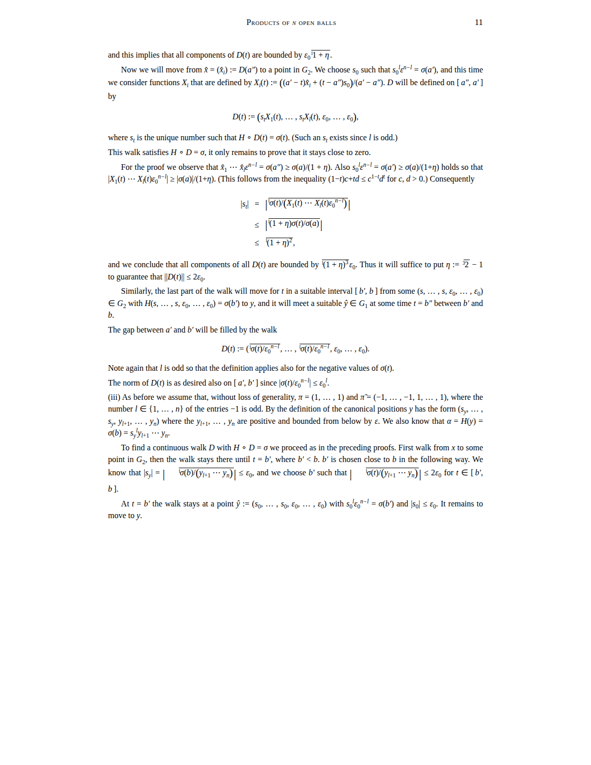Products of n open balls 11
and this implies that all components of D(t) are bounded by ε0l 1 + η.
Now we will move from x̂ = (x̂i) := D(a″) to a point in G2. We choose s0 such that s0lεn−l = σ(a′), and this time we consider functions Xi that are defined by Xi(t) := ((a′ − t)x̂i + (t − a″)s0)/(a′ − a″). D will be defined on [ a″, a′ ] by
D(t) := (stX1(t), … , stXl(t), ε0, … , ε0),
where st is the unique number such that H ∘ D(t) = σ(t). (Such an st exists since l is odd.)
This walk satisfies H ∘ D = σ, it only remains to prove that it stays close to zero.
For the proof we observe that x̂1 ⋯ x̂lεn−l = σ(a″) ≥ σ(a)/(1 + η). Also s0lεn−l = σ(a′) ≥ σ(a)/(1+η) holds so that |X1(t) ⋯ Xl(t)ε0n−l| ≥ |σ(a)|/(1+η). (This follows from the inequality (1−t)c+td ≤ c1−tdt for c, d > 0.) Consequently
| / s t / | = | / l σ ( t )/ ( X 1 ( t ) ⋯ X l ( t ) ε 0 n−l ) / |
| | ≤ | / l (1 + η ) σ ( t )/ σ ( a ) / |
| | ≤ | l (1 + η ) 2 , |
and we conclude that all components of all D(t) are bounded by l(1 + η)3 ε0. Thus it will suffice to put η := 32 − 1 to guarantee that ||D(t)|| ≤ 2ε0.
Similarly, the last part of the walk will move for t in a suitable interval [ b′, b ] from some (s, … , s, ε0, … , ε0) ∈ G2 with H(s, … , s, ε0, … , ε0) = σ(b′) to y, and it will meet a suitable ŷ ∈ G1 at some time t = b″ between b′ and b.
The gap between a′ and b′ will be filled by the walk
D(t) := (lσ(t)/ε0n−l, … , lσ(t)/ε0n−l, ε0, … , ε0).
Note again that l is odd so that the definition applies also for the negative values of σ(t).
The norm of D(t) is as desired also on [ a′, b′ ] since |σ(t)/ε0n−l| ≤ ε0l.
(iii) As before we assume that, without loss of generality, π = (1, … , 1) and π̃ = (−1, … , −1, 1, … , 1), where the number l ∈ {1, … , n} of the entries −1 is odd. By the definition of the canonical positions y has the form (sy, … , sy, yl+1, … , yn) where the yl+1, … , yn are positive and bounded from below by ε. We also know that α = H(y) = σ(b) = sylyl+1 ⋯ yn.
To find a continuous walk D with H ∘ D = σ we proceed as in the preceding proofs. First walk from x to some point in G2, then the walk stays there until t = b′, where b′ < b. b′ is chosen close to b in the following way. We know that |sy| = |lσ(b)/(yl+1 ⋯ yn)| ≤ ε0, and we choose b′ such that |lσ(t)/(yl+1 ⋯ yn)| ≤ 2ε0 for t ∈ [ b′, b ].
At t = b′ the walk stays at a point ŷ := (s0, … , s0, ε0, … , ε0) with s0lε0n−l = σ(b′) and |s0| ≤ ε0. It remains to move to y.